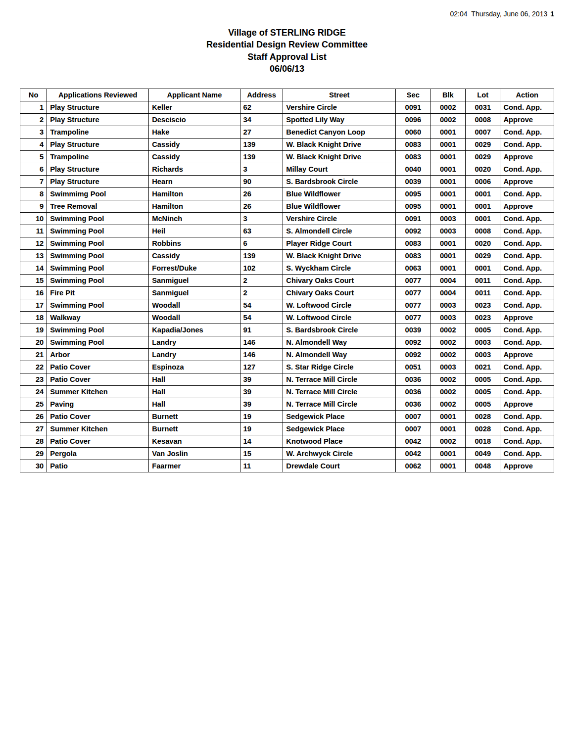02:04 Thursday, June 06, 20131
Village of STERLING RIDGE
Residential Design Review Committee
Staff Approval List
06/06/13
| No | Applications Reviewed | Applicant Name | Address | Street | Sec | Blk | Lot | Action |
| --- | --- | --- | --- | --- | --- | --- | --- | --- |
| 1 | Play Structure | Keller | 62 | Vershire Circle | 0091 | 0002 | 0031 | Cond. App. |
| 2 | Play Structure | Desciscio | 34 | Spotted Lily Way | 0096 | 0002 | 0008 | Approve |
| 3 | Trampoline | Hake | 27 | Benedict Canyon Loop | 0060 | 0001 | 0007 | Cond. App. |
| 4 | Play Structure | Cassidy | 139 | W. Black Knight Drive | 0083 | 0001 | 0029 | Cond. App. |
| 5 | Trampoline | Cassidy | 139 | W. Black Knight Drive | 0083 | 0001 | 0029 | Approve |
| 6 | Play Structure | Richards | 3 | Millay Court | 0040 | 0001 | 0020 | Cond. App. |
| 7 | Play Structure | Hearn | 90 | S. Bardsbrook Circle | 0039 | 0001 | 0006 | Approve |
| 8 | Swimmimg Pool | Hamilton | 26 | Blue Wildflower | 0095 | 0001 | 0001 | Cond. App. |
| 9 | Tree Removal | Hamilton | 26 | Blue Wildflower | 0095 | 0001 | 0001 | Approve |
| 10 | Swimming Pool | McNinch | 3 | Vershire Circle | 0091 | 0003 | 0001 | Cond. App. |
| 11 | Swimming Pool | Heil | 63 | S. Almondell Circle | 0092 | 0003 | 0008 | Cond. App. |
| 12 | Swimming Pool | Robbins | 6 | Player Ridge Court | 0083 | 0001 | 0020 | Cond. App. |
| 13 | Swimming Pool | Cassidy | 139 | W. Black Knight Drive | 0083 | 0001 | 0029 | Cond. App. |
| 14 | Swimming Pool | Forrest/Duke | 102 | S. Wyckham Circle | 0063 | 0001 | 0001 | Cond. App. |
| 15 | Swimming Pool | Sanmiguel | 2 | Chivary Oaks Court | 0077 | 0004 | 0011 | Cond. App. |
| 16 | Fire Pit | Sanmiguel | 2 | Chivary Oaks Court | 0077 | 0004 | 0011 | Cond. App. |
| 17 | Swimming Pool | Woodall | 54 | W. Loftwood Circle | 0077 | 0003 | 0023 | Cond. App. |
| 18 | Walkway | Woodall | 54 | W. Loftwood Circle | 0077 | 0003 | 0023 | Approve |
| 19 | Swimming Pool | Kapadia/Jones | 91 | S. Bardsbrook Circle | 0039 | 0002 | 0005 | Cond. App. |
| 20 | Swimming Pool | Landry | 146 | N. Almondell Way | 0092 | 0002 | 0003 | Cond. App. |
| 21 | Arbor | Landry | 146 | N. Almondell Way | 0092 | 0002 | 0003 | Approve |
| 22 | Patio Cover | Espinoza | 127 | S. Star Ridge Circle | 0051 | 0003 | 0021 | Cond. App. |
| 23 | Patio Cover | Hall | 39 | N. Terrace Mill Circle | 0036 | 0002 | 0005 | Cond. App. |
| 24 | Summer Kitchen | Hall | 39 | N. Terrace Mill Circle | 0036 | 0002 | 0005 | Cond. App. |
| 25 | Paving | Hall | 39 | N. Terrace Mill Circle | 0036 | 0002 | 0005 | Approve |
| 26 | Patio Cover | Burnett | 19 | Sedgewick Place | 0007 | 0001 | 0028 | Cond. App. |
| 27 | Summer Kitchen | Burnett | 19 | Sedgewick Place | 0007 | 0001 | 0028 | Cond. App. |
| 28 | Patio Cover | Kesavan | 14 | Knotwood Place | 0042 | 0002 | 0018 | Cond. App. |
| 29 | Pergola | Van Joslin | 15 | W. Archwyck Circle | 0042 | 0001 | 0049 | Cond. App. |
| 30 | Patio | Faarmer | 11 | Drewdale Court | 0062 | 0001 | 0048 | Approve |